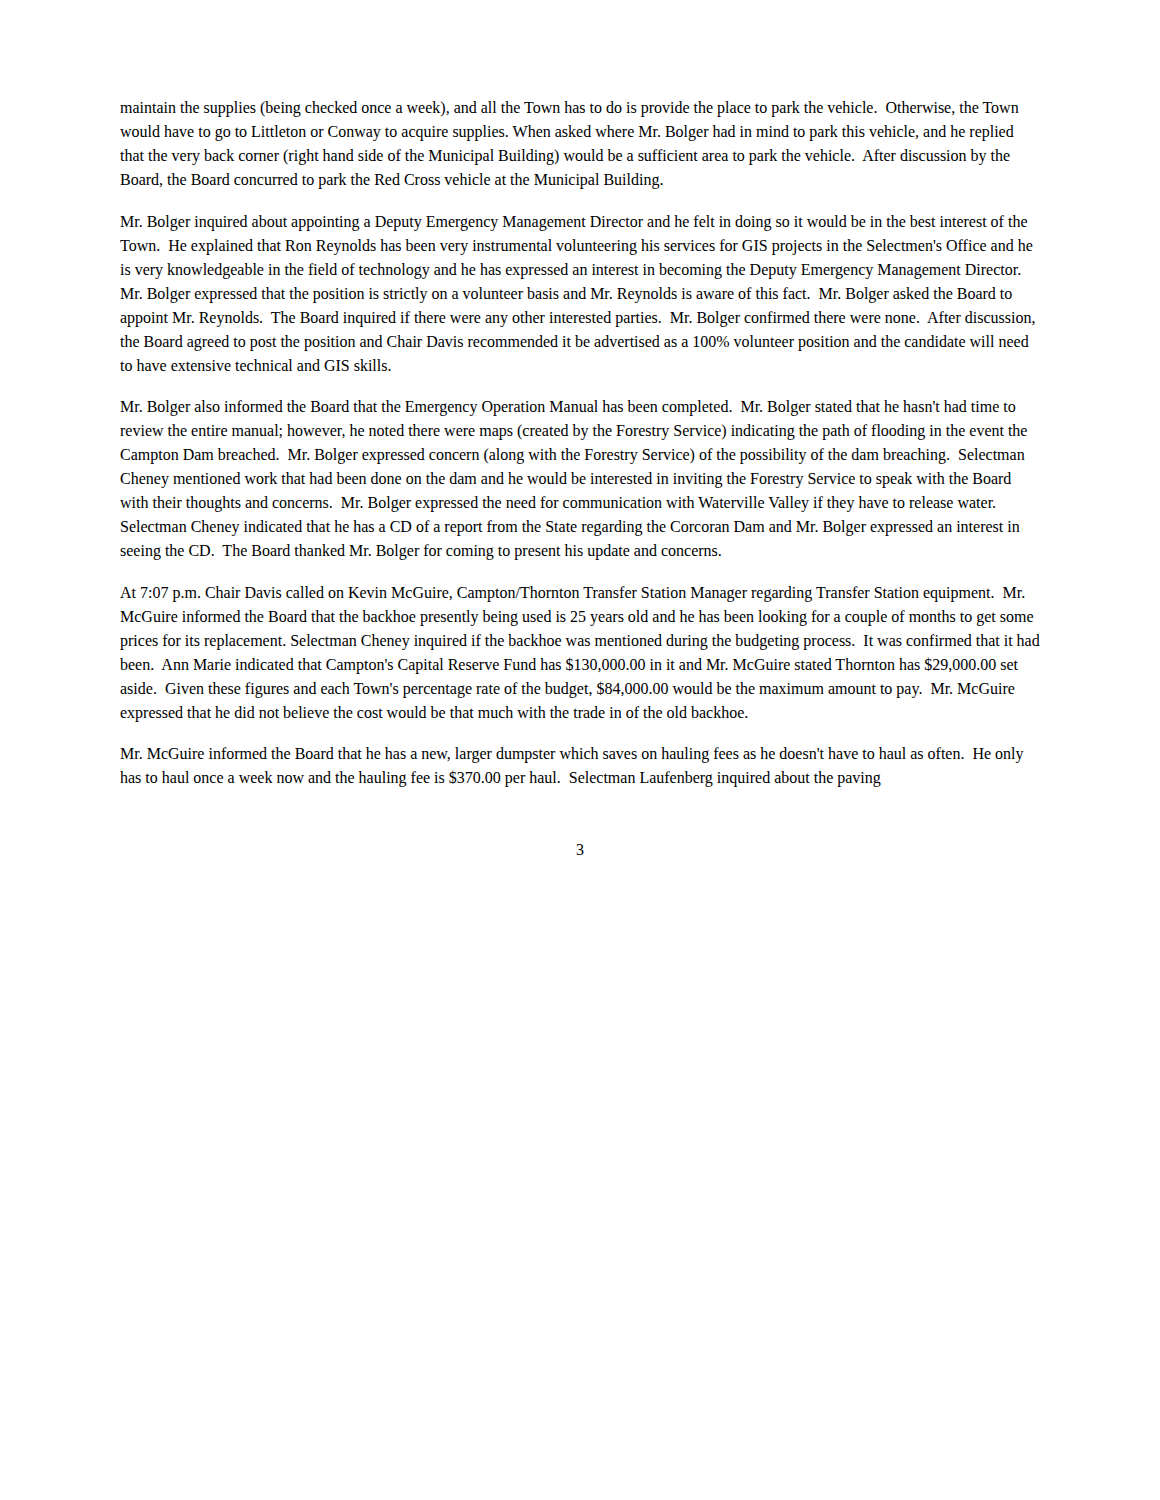maintain the supplies (being checked once a week), and all the Town has to do is provide the place to park the vehicle. Otherwise, the Town would have to go to Littleton or Conway to acquire supplies. When asked where Mr. Bolger had in mind to park this vehicle, and he replied that the very back corner (right hand side of the Municipal Building) would be a sufficient area to park the vehicle. After discussion by the Board, the Board concurred to park the Red Cross vehicle at the Municipal Building.
Mr. Bolger inquired about appointing a Deputy Emergency Management Director and he felt in doing so it would be in the best interest of the Town. He explained that Ron Reynolds has been very instrumental volunteering his services for GIS projects in the Selectmen's Office and he is very knowledgeable in the field of technology and he has expressed an interest in becoming the Deputy Emergency Management Director. Mr. Bolger expressed that the position is strictly on a volunteer basis and Mr. Reynolds is aware of this fact. Mr. Bolger asked the Board to appoint Mr. Reynolds. The Board inquired if there were any other interested parties. Mr. Bolger confirmed there were none. After discussion, the Board agreed to post the position and Chair Davis recommended it be advertised as a 100% volunteer position and the candidate will need to have extensive technical and GIS skills.
Mr. Bolger also informed the Board that the Emergency Operation Manual has been completed. Mr. Bolger stated that he hasn't had time to review the entire manual; however, he noted there were maps (created by the Forestry Service) indicating the path of flooding in the event the Campton Dam breached. Mr. Bolger expressed concern (along with the Forestry Service) of the possibility of the dam breaching. Selectman Cheney mentioned work that had been done on the dam and he would be interested in inviting the Forestry Service to speak with the Board with their thoughts and concerns. Mr. Bolger expressed the need for communication with Waterville Valley if they have to release water. Selectman Cheney indicated that he has a CD of a report from the State regarding the Corcoran Dam and Mr. Bolger expressed an interest in seeing the CD. The Board thanked Mr. Bolger for coming to present his update and concerns.
At 7:07 p.m. Chair Davis called on Kevin McGuire, Campton/Thornton Transfer Station Manager regarding Transfer Station equipment. Mr. McGuire informed the Board that the backhoe presently being used is 25 years old and he has been looking for a couple of months to get some prices for its replacement. Selectman Cheney inquired if the backhoe was mentioned during the budgeting process. It was confirmed that it had been. Ann Marie indicated that Campton's Capital Reserve Fund has $130,000.00 in it and Mr. McGuire stated Thornton has $29,000.00 set aside. Given these figures and each Town's percentage rate of the budget, $84,000.00 would be the maximum amount to pay. Mr. McGuire expressed that he did not believe the cost would be that much with the trade in of the old backhoe.
Mr. McGuire informed the Board that he has a new, larger dumpster which saves on hauling fees as he doesn't have to haul as often. He only has to haul once a week now and the hauling fee is $370.00 per haul. Selectman Laufenberg inquired about the paving
3